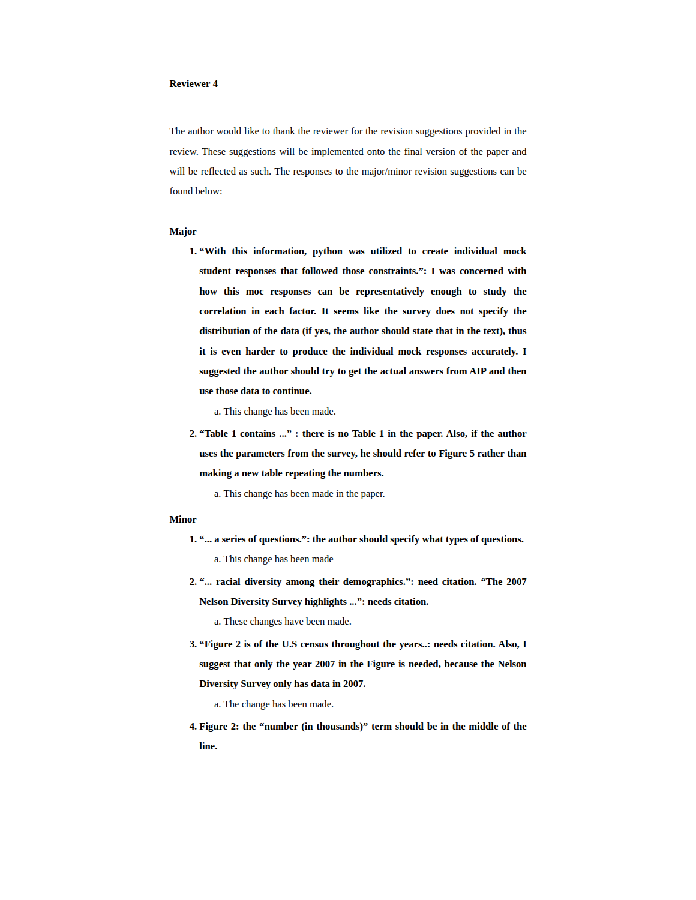Reviewer 4
The author would like to thank the reviewer for the revision suggestions provided in the review. These suggestions will be implemented onto the final version of the paper and will be reflected as such. The responses to the major/minor revision suggestions can be found below:
Major
“With this information, python was utilized to create individual mock student responses that followed those constraints.”: I was concerned with how this moc responses can be representatively enough to study the correlation in each factor. It seems like the survey does not specify the distribution of the data (if yes, the author should state that in the text), thus it is even harder to produce the individual mock responses accurately. I suggested the author should try to get the actual answers from AIP and then use those data to continue.
This change has been made.
“Table 1 contains ...” : there is no Table 1 in the paper. Also, if the author uses the parameters from the survey, he should refer to Figure 5 rather than making a new table repeating the numbers.
This change has been made in the paper.
Minor
“... a series of questions.”: the author should specify what types of questions.
This change has been made
“... racial diversity among their demographics.”: need citation. “The 2007 Nelson Diversity Survey highlights ...”: needs citation.
These changes have been made.
“Figure 2 is of the U.S census throughout the years..: needs citation. Also, I suggest that only the year 2007 in the Figure is needed, because the Nelson Diversity Survey only has data in 2007.
The change has been made.
Figure 2: the “number (in thousands)” term should be in the middle of the line.